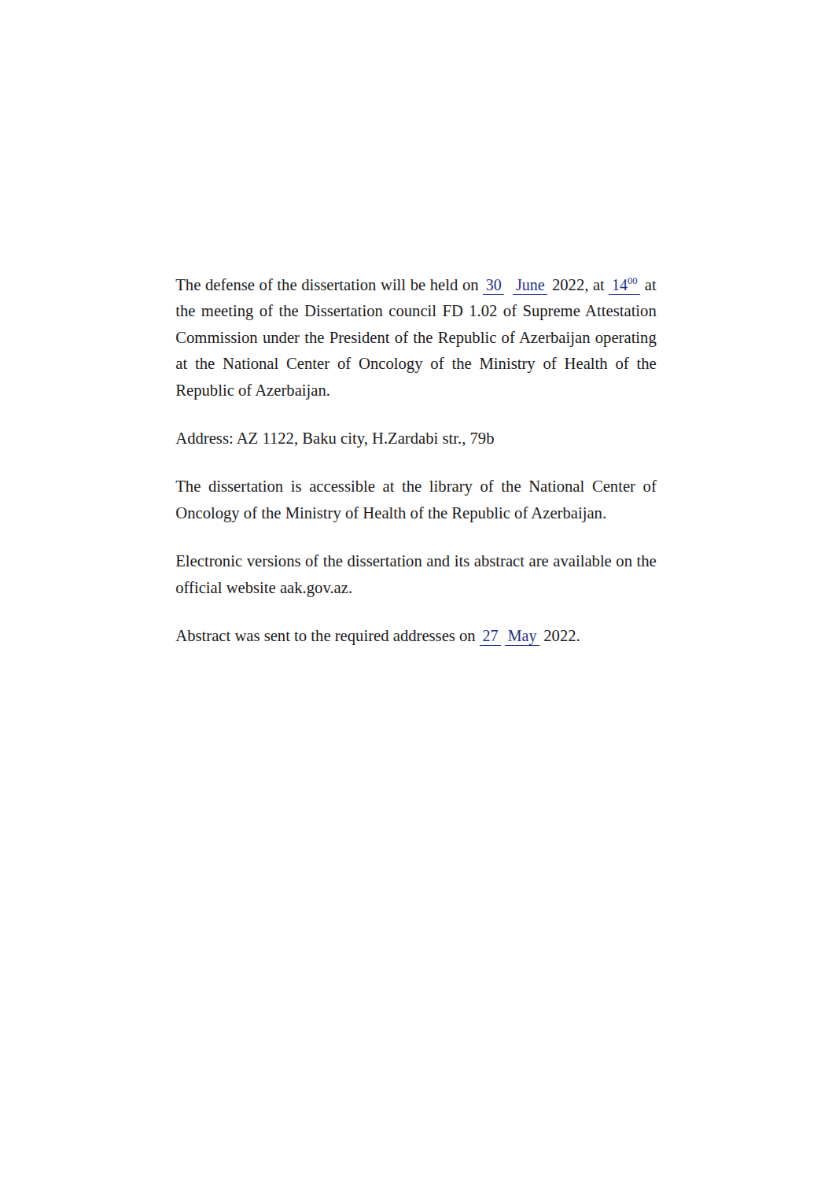The defense of the dissertation will be held on 30 June 2022, at 1400 at the meeting of the Dissertation council FD 1.02 of Supreme Attestation Commission under the President of the Republic of Azerbaijan operating at the National Center of Oncology of the Ministry of Health of the Republic of Azerbaijan.
Address: AZ 1122, Baku city, H.Zardabi str., 79b
The dissertation is accessible at the library of the National Center of Oncology of the Ministry of Health of the Republic of Azerbaijan.
Electronic versions of the dissertation and its abstract are available on the official website aak.gov.az.
Abstract was sent to the required addresses on 27 May 2022.